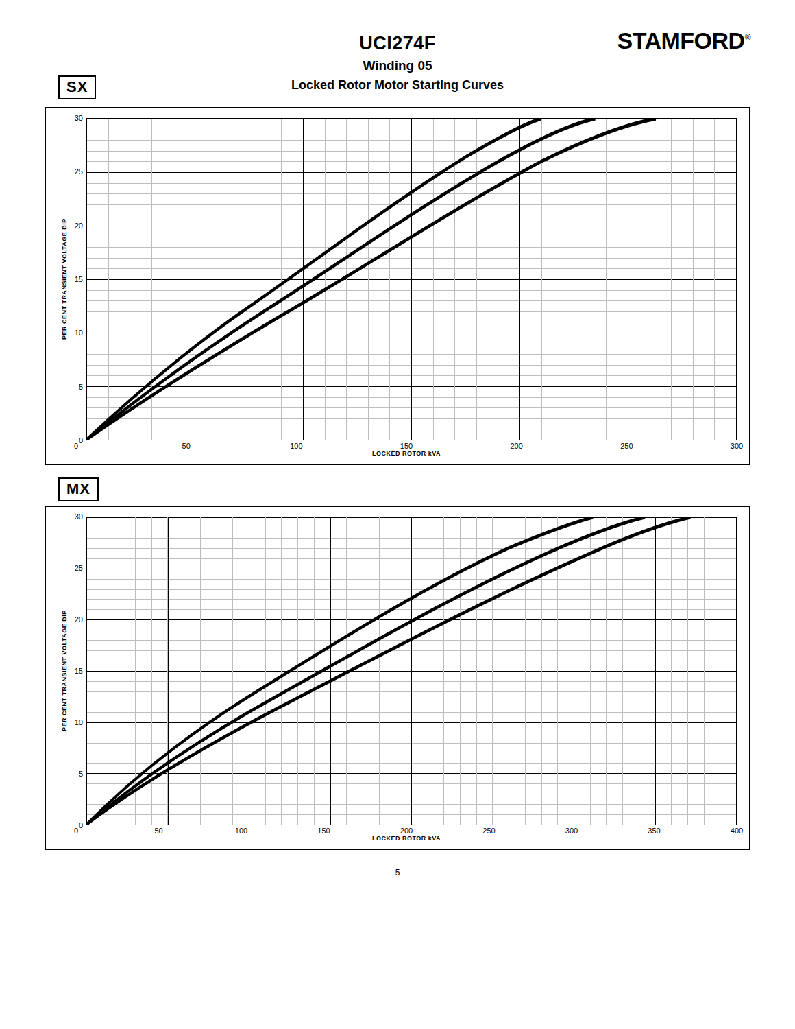UCI274F
Winding 05
STAMFORD®
SX
Locked Rotor Motor Starting Curves
PER CENT TRANSIENT VOLTAGE DIP
30 25 20 15 10 5 0
220V 230V 240V
0 50 100 150 200 250 300
LOCKED ROTOR kVA
MX
PER CENT TRANSIENT VOLTAGE DIP
30 25 20 15 10 5 0
220V 230V 240V
0 50 100 150 200 250 300 350 400
LOCKED ROTOR kVA
5